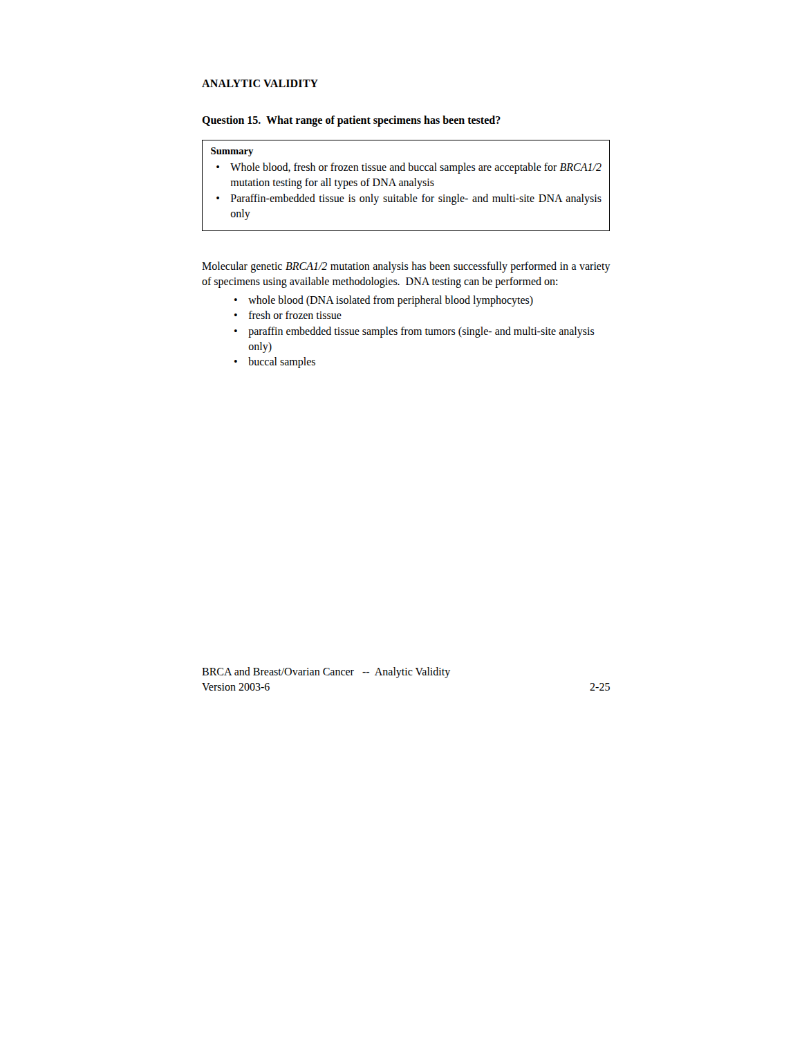ANALYTIC VALIDITY
Question 15. What range of patient specimens has been tested?
Summary
Whole blood, fresh or frozen tissue and buccal samples are acceptable for BRCA1/2 mutation testing for all types of DNA analysis
Paraffin-embedded tissue is only suitable for single- and multi-site DNA analysis only
Molecular genetic BRCA1/2 mutation analysis has been successfully performed in a variety of specimens using available methodologies. DNA testing can be performed on:
whole blood (DNA isolated from peripheral blood lymphocytes)
fresh or frozen tissue
paraffin embedded tissue samples from tumors (single- and multi-site analysis only)
buccal samples
BRCA and Breast/Ovarian Cancer -- Analytic Validity
Version 2003-6 2-25